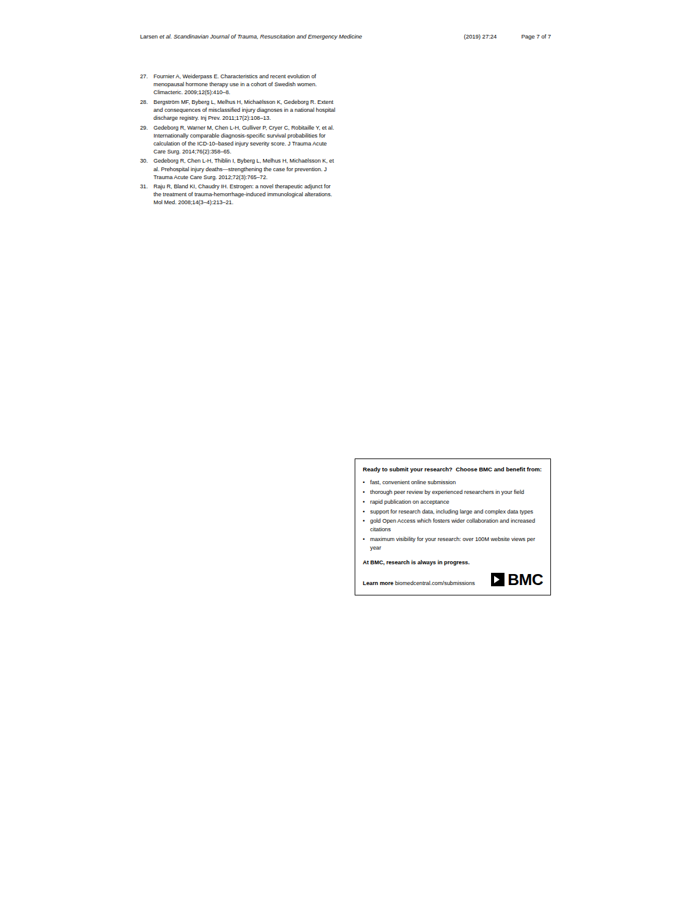Larsen et al. Scandinavian Journal of Trauma, Resuscitation and Emergency Medicine
(2019) 27:24
Page 7 of 7
Fournier A, Weiderpass E. Characteristics and recent evolution of menopausal hormone therapy use in a cohort of Swedish women. Climacteric. 2009;12(5):410–8.
Bergström MF, Byberg L, Melhus H, Michaëlsson K, Gedeborg R. Extent and consequences of misclassified injury diagnoses in a national hospital discharge registry. Inj Prev. 2011;17(2):108–13.
Gedeborg R, Warner M, Chen L-H, Gulliver P, Cryer C, Robitaille Y, et al. Internationally comparable diagnosis-specific survival probabilities for calculation of the ICD-10–based injury severity score. J Trauma Acute Care Surg. 2014;76(2):358–65.
Gedeborg R, Chen L-H, Thiblin I, Byberg L, Melhus H, Michaëlsson K, et al. Prehospital injury deaths—strengthening the case for prevention. J Trauma Acute Care Surg. 2012;72(3):765–72.
Raju R, Bland KI, Chaudry IH. Estrogen: a novel therapeutic adjunct for the treatment of trauma-hemorrhage-induced immunological alterations. Mol Med. 2008;14(3–4):213–21.
Ready to submit your research? Choose BMC and benefit from:
fast, convenient online submission
thorough peer review by experienced researchers in your field
rapid publication on acceptance
support for research data, including large and complex data types
gold Open Access which fosters wider collaboration and increased citations
maximum visibility for your research: over 100M website views per year
At BMC, research is always in progress.
Learn more biomedcentral.com/submissions
BMC